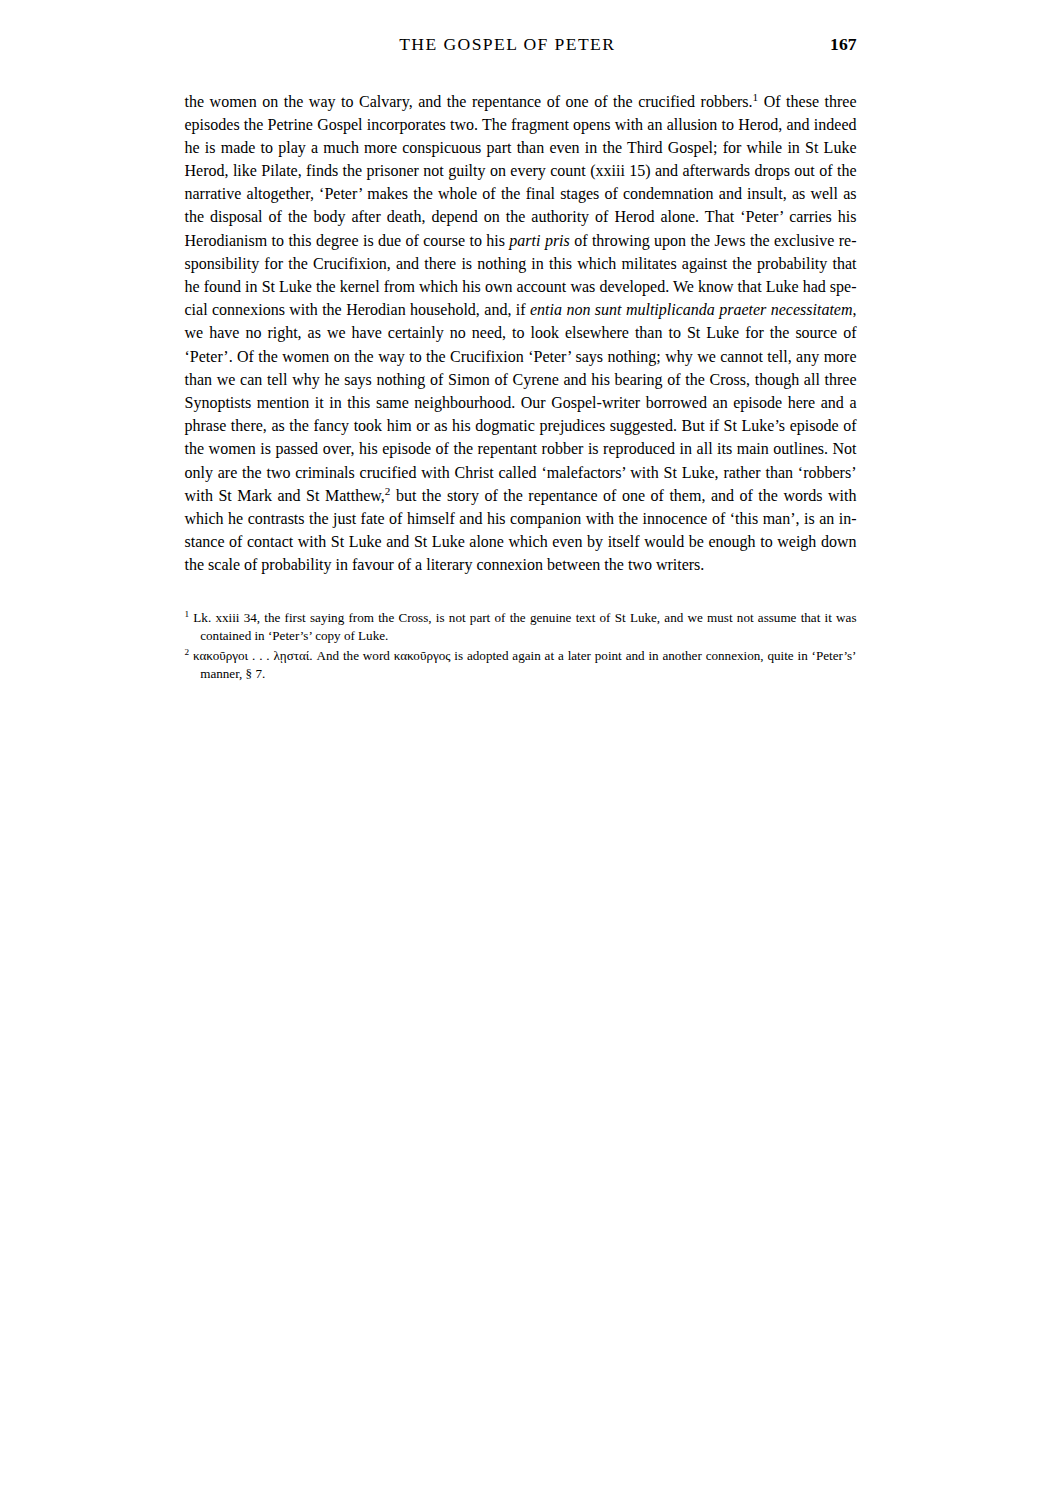The Gospel of Peter
167
the women on the way to Calvary, and the repentance of one of the crucified robbers.1 Of these three episodes the Petrine Gospel incorporates two. The fragment opens with an allusion to Herod, and indeed he is made to play a much more conspicuous part than even in the Third Gospel; for while in St Luke Herod, like Pilate, finds the prisoner not guilty on every count (xxiii 15) and afterwards drops out of the narrative altogether, ‘Peter’ makes the whole of the final stages of condemnation and insult, as well as the disposal of the body after death, depend on the authority of Herod alone. That ‘Peter’ carries his Herodianism to this degree is due of course to his parti pris of throwing upon the Jews the exclusive responsibility for the Crucifixion, and there is nothing in this which militates against the probability that he found in St Luke the kernel from which his own account was developed. We know that Luke had special connexions with the Herodian household, and, if entia non sunt multiplicanda praeter necessitatem, we have no right, as we have certainly no need, to look elsewhere than to St Luke for the source of ‘Peter’. Of the women on the way to the Crucifixion ‘Peter’ says nothing; why we cannot tell, any more than we can tell why he says nothing of Simon of Cyrene and his bearing of the Cross, though all three Synoptists mention it in this same neighbourhood. Our Gospel-writer borrowed an episode here and a phrase there, as the fancy took him or as his dogmatic prejudices suggested. But if St Luke’s episode of the women is passed over, his episode of the repentant robber is reproduced in all its main outlines. Not only are the two criminals crucified with Christ called ‘malefactors’ with St Luke, rather than ‘robbers’ with St Mark and St Matthew,2 but the story of the repentance of one of them, and of the words with which he contrasts the just fate of himself and his companion with the innocence of ‘this man’, is an instance of contact with St Luke and St Luke alone which even by itself would be enough to weigh down the scale of probability in favour of a literary connexion between the two writers.
1 Lk. xxiii 34, the first saying from the Cross, is not part of the genuine text of St Luke, and we must not assume that it was contained in ‘Peter’s’ copy of Luke.
2 κακοῦργοι . . . λῃσταί. And the word κακοῦργος is adopted again at a later point and in another connexion, quite in ‘Peter’s’ manner, § 7.